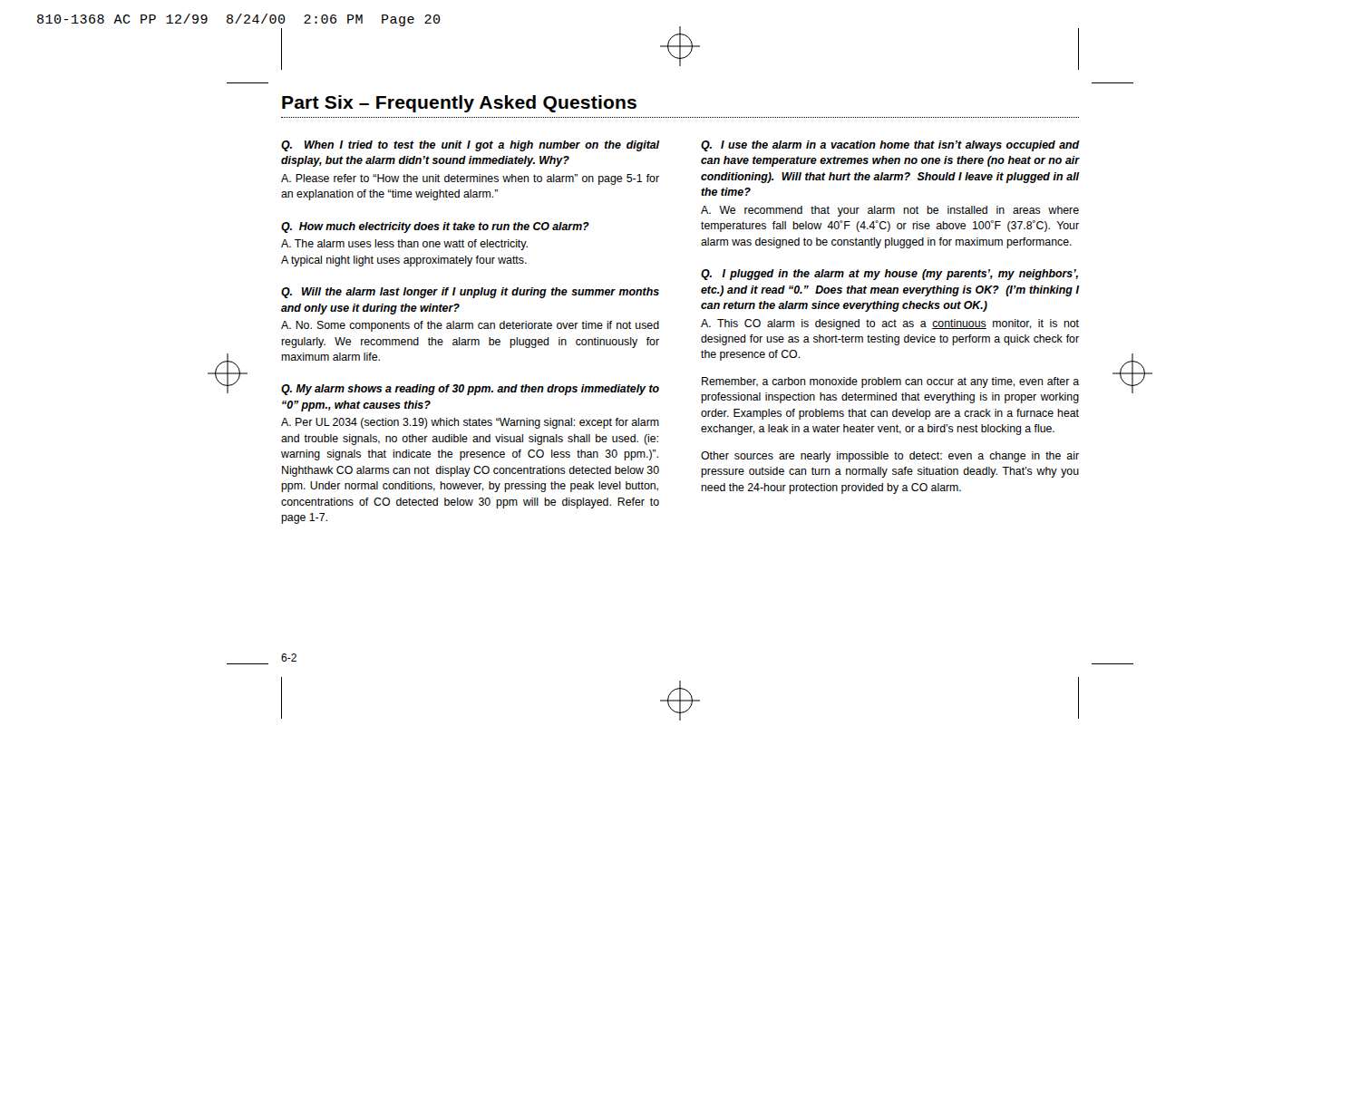810-1368 AC PP 12/99 8/24/00 2:06 PM Page 20
Part Six – Frequently Asked Questions
Q. When I tried to test the unit I got a high number on the digital display, but the alarm didn’t sound immediately. Why?
A. Please refer to “How the unit determines when to alarm” on page 5-1 for an explanation of the “time weighted alarm.”
Q. How much electricity does it take to run the CO alarm?
A. The alarm uses less than one watt of electricity.
A typical night light uses approximately four watts.
Q. Will the alarm last longer if I unplug it during the summer months and only use it during the winter?
A. No. Some components of the alarm can deteriorate over time if not used regularly. We recommend the alarm be plugged in continuously for maximum alarm life.
Q. My alarm shows a reading of 30 ppm. and then drops immediately to “0” ppm., what causes this?
A. Per UL 2034 (section 3.19) which states “Warning signal: except for alarm and trouble signals, no other audible and visual signals shall be used. (ie: warning signals that indicate the presence of CO less than 30 ppm.)”. Nighthawk CO alarms can not display CO concentrations detected below 30 ppm. Under normal conditions, however, by pressing the peak level button, concentrations of CO detected below 30 ppm will be displayed. Refer to page 1-7.
Q. I use the alarm in a vacation home that isn’t always occupied and can have temperature extremes when no one is there (no heat or no air conditioning). Will that hurt the alarm? Should I leave it plugged in all the time?
A. We recommend that your alarm not be installed in areas where temperatures fall below 40˚F (4.4˚C) or rise above 100˚F (37.8˚C). Your alarm was designed to be constantly plugged in for maximum performance.
Q. I plugged in the alarm at my house (my parents’, my neighbors’, etc.) and it read “0.” Does that mean everything is OK? (I’m thinking I can return the alarm since everything checks out OK.)
A. This CO alarm is designed to act as a continuous monitor, it is not designed for use as a short-term testing device to perform a quick check for the presence of CO.
Remember, a carbon monoxide problem can occur at any time, even after a professional inspection has determined that everything is in proper working order. Examples of problems that can develop are a crack in a furnace heat exchanger, a leak in a water heater vent, or a bird’s nest blocking a flue.
Other sources are nearly impossible to detect: even a change in the air pressure outside can turn a normally safe situation deadly. That’s why you need the 24-hour protection provided by a CO alarm.
6-2